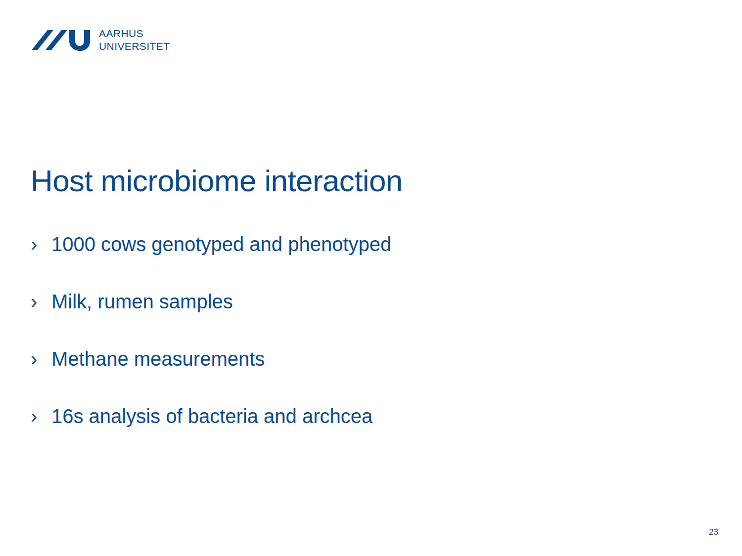AARHUS
UNIVERSITET
Host microbiome interaction
1000 cows genotyped and phenotyped
Milk, rumen samples
Methane measurements
16s analysis of bacteria and archcea
23